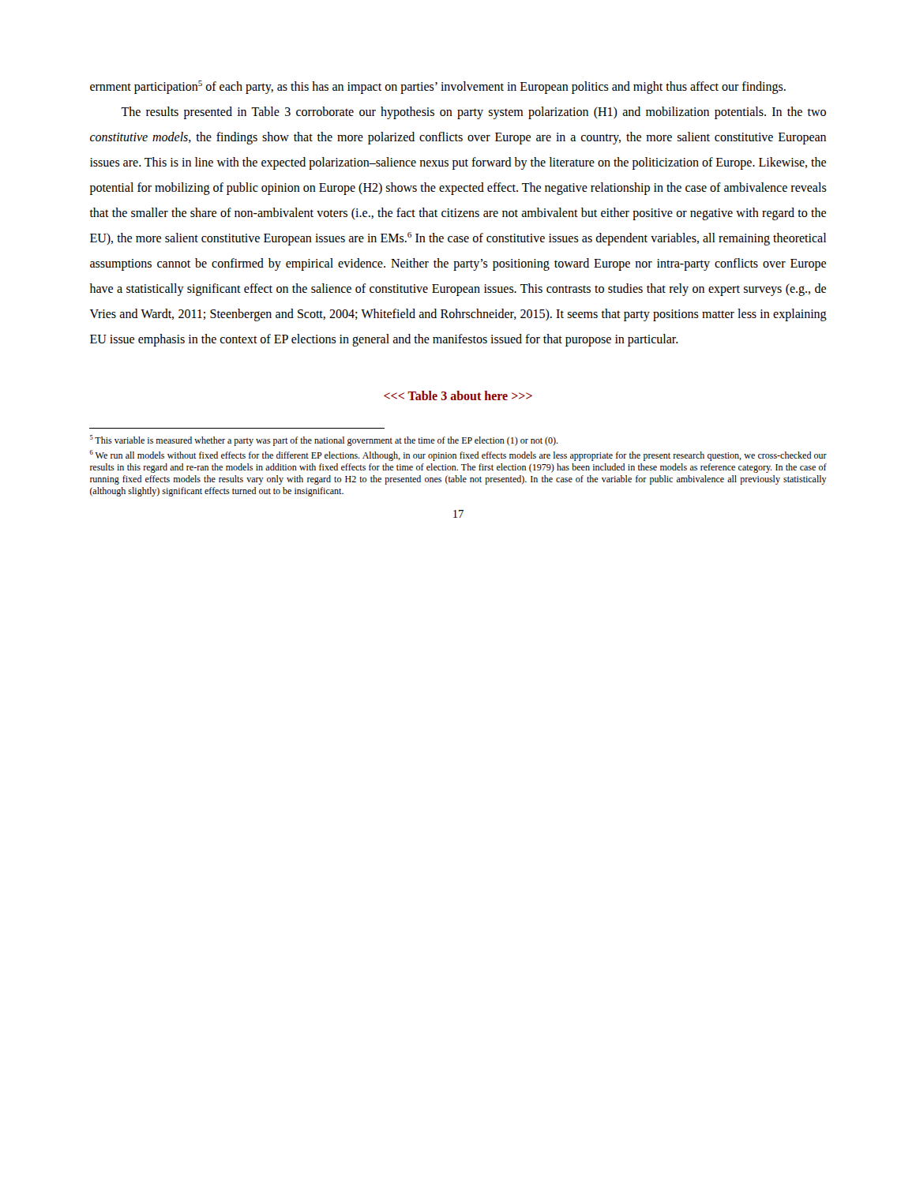ernment participation5 of each party, as this has an impact on parties’ involvement in European politics and might thus affect our findings.
The results presented in Table 3 corroborate our hypothesis on party system polarization (H1) and mobilization potentials. In the two constitutive models, the findings show that the more polarized conflicts over Europe are in a country, the more salient constitutive European issues are. This is in line with the expected polarization–salience nexus put forward by the literature on the politicization of Europe. Likewise, the potential for mobilizing of public opinion on Europe (H2) shows the expected effect. The negative relationship in the case of ambivalence reveals that the smaller the share of non-ambivalent voters (i.e., the fact that citizens are not ambivalent but either positive or negative with regard to the EU), the more salient constitutive European issues are in EMs.6 In the case of constitutive issues as dependent variables, all remaining theoretical assumptions cannot be confirmed by empirical evidence. Neither the party’s positioning toward Europe nor intra-party conflicts over Europe have a statistically significant effect on the salience of constitutive European issues. This contrasts to studies that rely on expert surveys (e.g., de Vries and Wardt, 2011; Steenbergen and Scott, 2004; Whitefield and Rohrschneider, 2015). It seems that party positions matter less in explaining EU issue emphasis in the context of EP elections in general and the manifestos issued for that puropose in particular.
<<< Table 3 about here >>>
5 This variable is measured whether a party was part of the national government at the time of the EP election (1) or not (0).
6 We run all models without fixed effects for the different EP elections. Although, in our opinion fixed effects models are less appropriate for the present research question, we cross-checked our results in this regard and re-ran the models in addition with fixed effects for the time of election. The first election (1979) has been included in these models as reference category. In the case of running fixed effects models the results vary only with regard to H2 to the presented ones (table not presented). In the case of the variable for public ambivalence all previously statistically (although slightly) significant effects turned out to be insignificant.
17